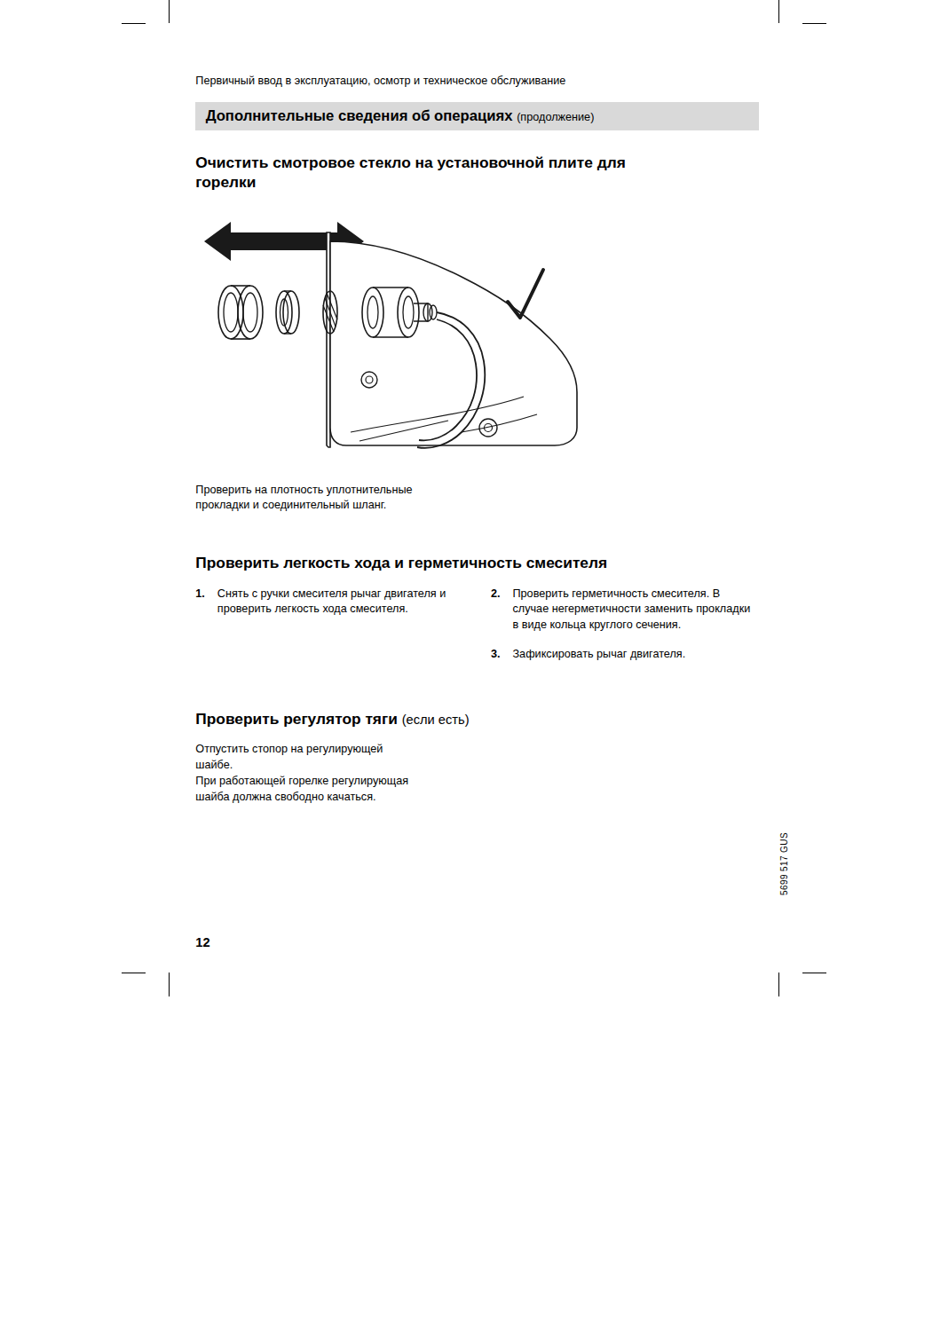Первичный ввод в эксплуатацию, осмотр и техническое обслуживание
Дополнительные сведения об операциях (продолжение)
Очистить смотровое стекло на установочной плите для
горелки
Проверить на плотность уплотнительные
прокладки и соединительный шланг.
Проверить легкость хода и герметичность смесителя
1. Снять с ручки смесителя рычаг двигателя и проверить легкость хода смесителя.
2. Проверить герметичность смесителя. В случае негерметичности заменить прокладки в виде кольца круглого сечения.
3. Зафиксировать рычаг двигателя.
Проверить регулятор тяги (если есть)
Отпустить стопор на регулирующей
шайбе.
При работающей горелке регулирующая
шайба должна свободно качаться.
5699 517 GUS
12